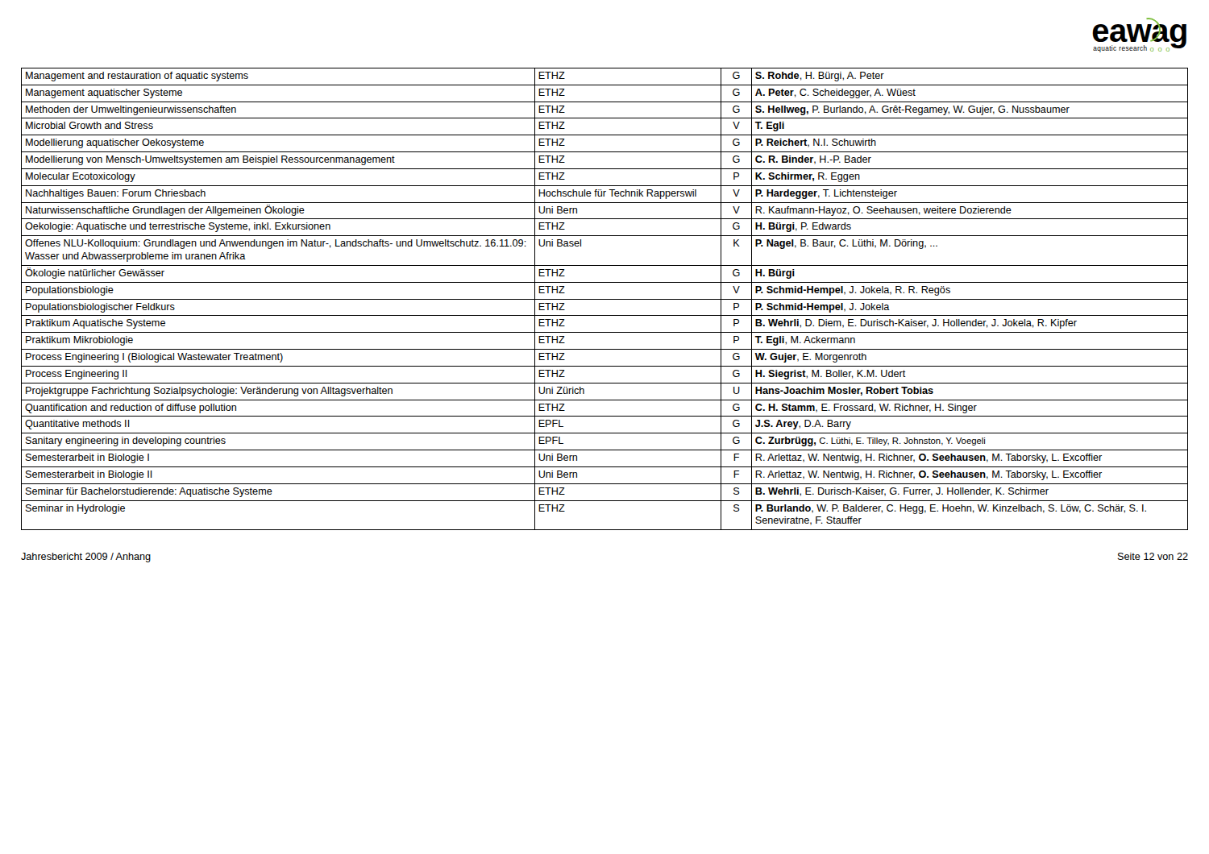eawag
aquatic researcho o o
| Management and restauration of aquatic systems | ETHZ | G | S. Rohde , H. Bürgi, A. Peter |
| Management aquatischer Systeme | ETHZ | G | A. Peter , C. Scheidegger, A. Wüest |
| Methoden der Umweltingenieurwissenschaften | ETHZ | G | S. Hellweg, P. Burlando, A. Grêt-Regamey, W. Gujer, G. Nussbaumer |
| Microbial Growth and Stress | ETHZ | V | T. Egli |
| Modellierung aquatischer Oekosysteme | ETHZ | G | P. Reichert , N.I. Schuwirth |
| Modellierung von Mensch-Umweltsystemen am Beispiel Ressourcenmanagement | ETHZ | G | C. R. Binder , H.-P. Bader |
| Molecular Ecotoxicology | ETHZ | P | K. Schirmer, R. Eggen |
| Nachhaltiges Bauen: Forum Chriesbach | Hochschule für Technik Rapperswil | V | P. Hardegger , T. Lichtensteiger |
| Naturwissenschaftliche Grundlagen der Allgemeinen Ökologie | Uni Bern | V | R. Kaufmann-Hayoz, O. Seehausen, weitere Dozierende |
| Oekologie: Aquatische und terrestrische Systeme, inkl. Exkursionen | ETHZ | G | H. Bürgi , P. Edwards |
| Offenes NLU-Kolloquium: Grundlagen und Anwendungen im Natur-, Landschafts- und Umweltschutz. 16.11.09: Wasser und Abwasserprobleme im uranen Afrika | Uni Basel | K | P. Nagel , B. Baur, C. Lüthi, M. Döring, ... |
| Ökologie natürlicher Gewässer | ETHZ | G | H. Bürgi |
| Populationsbiologie | ETHZ | V | P. Schmid-Hempel , J. Jokela, R. R. Regös |
| Populationsbiologischer Feldkurs | ETHZ | P | P. Schmid-Hempel , J. Jokela |
| Praktikum Aquatische Systeme | ETHZ | P | B. Wehrli , D. Diem, E. Durisch-Kaiser, J. Hollender, J. Jokela, R. Kipfer |
| Praktikum Mikrobiologie | ETHZ | P | T. Egli , M. Ackermann |
| Process Engineering I (Biological Wastewater Treatment) | ETHZ | G | W. Gujer , E. Morgenroth |
| Process Engineering II | ETHZ | G | H. Siegrist , M. Boller, K.M. Udert |
| Projektgruppe Fachrichtung Sozialpsychologie: Veränderung von Alltagsverhalten | Uni Zürich | U | Hans-Joachim Mosler, Robert Tobias |
| Quantification and reduction of diffuse pollution | ETHZ | G | C. H. Stamm , E. Frossard, W. Richner, H. Singer |
| Quantitative methods II | EPFL | G | J.S. Arey , D.A. Barry |
| Sanitary engineering in developing countries | EPFL | G | C. Zurbrügg, C. Lüthi, E. Tilley, R. Johnston, Y. Voegeli |
| Semesterarbeit in Biologie I | Uni Bern | F | R. Arlettaz, W. Nentwig, H. Richner, O. Seehausen , M. Taborsky, L. Excoffier |
| Semesterarbeit in Biologie II | Uni Bern | F | R. Arlettaz, W. Nentwig, H. Richner, O. Seehausen , M. Taborsky, L. Excoffier |
| Seminar für Bachelorstudierende: Aquatische Systeme | ETHZ | S | B. Wehrli , E. Durisch-Kaiser, G. Furrer, J. Hollender, K. Schirmer |
| Seminar in Hydrologie | ETHZ | S | P. Burlando , W. P. Balderer, C. Hegg, E. Hoehn, W. Kinzelbach, S. Löw, C. Schär, S. I. Seneviratne, F. Stauffer |
Jahresbericht 2009 / Anhang
Seite 12 von 22